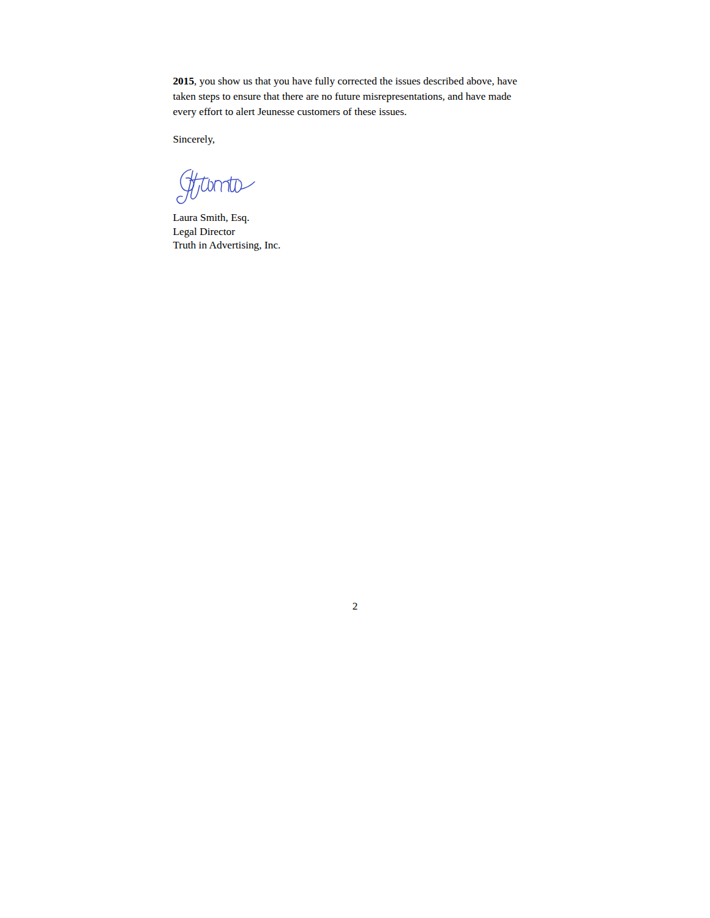2015, you show us that you have fully corrected the issues described above, have taken steps to ensure that there are no future misrepresentations, and have made every effort to alert Jeunesse customers of these issues.
Sincerely,
Laura Smith, Esq.
Legal Director
Truth in Advertising, Inc.
2